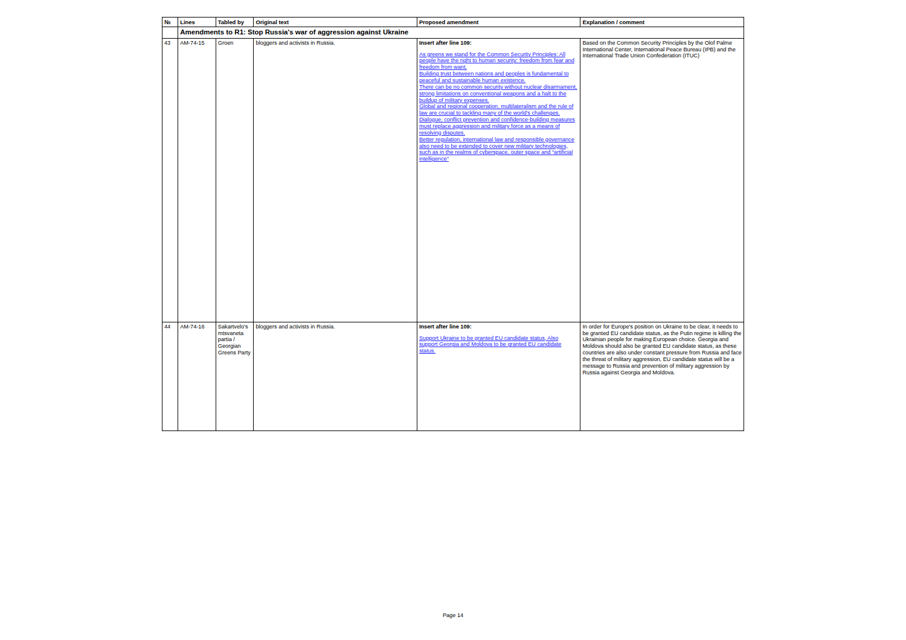| | Amendments to R1: Stop Russia's war of aggression against Ukraine |
| № | Lines | Tabled by | Original text | Proposed amendment | Explanation / comment |
| 43 | AM-74-15 | Groen | bloggers and activists in Russia. | Insert after line 109: As greens we stand for the Common Security Principles: All people have the right to human security: freedom from fear and freedom from want. Building trust between nations and peoples is fundamental to peaceful and sustainable human existence. There can be no common security without nuclear disarmament, strong limitations on conventional weapons and a halt to the buildup of military expenses. Global and regional cooperation, multilateralism and the rule of law are crucial to tackling many of the world's challenges. Dialogue, conflict prevention and confidence-building measures must replace aggression and military force as a means of resolving disputes. Better regulation, international law and responsible governance also need to be extended to cover new military technologies, such as in the realms of cyberspace, outer space and “artificial intelligence” | Based on the Common Security Principles by the Olof Palme International Center, International Peace Bureau (IPB) and the International Trade Union Confederation (ITUC) |
| 44 | AM-74-16 | Sakartvelo's mtsvaneta partia / Georgian Greens Party | bloggers and activists in Russia. | Insert after line 109: Support Ukraine to be granted EU candidate status, Also support Georgia and Moldova to be granted EU candidate status. | In order for Europe's position on Ukraine to be clear, it needs to be granted EU candidate status, as the Putin regime is killing the Ukrainian people for making European choice. Georgia and Moldova should also be granted EU candidate status, as these countries are also under constant pressure from Russia and face the threat of military aggression, EU candidate status will be a message to Russia and prevention of military aggression by Russia against Georgia and Moldova. |
Page 14